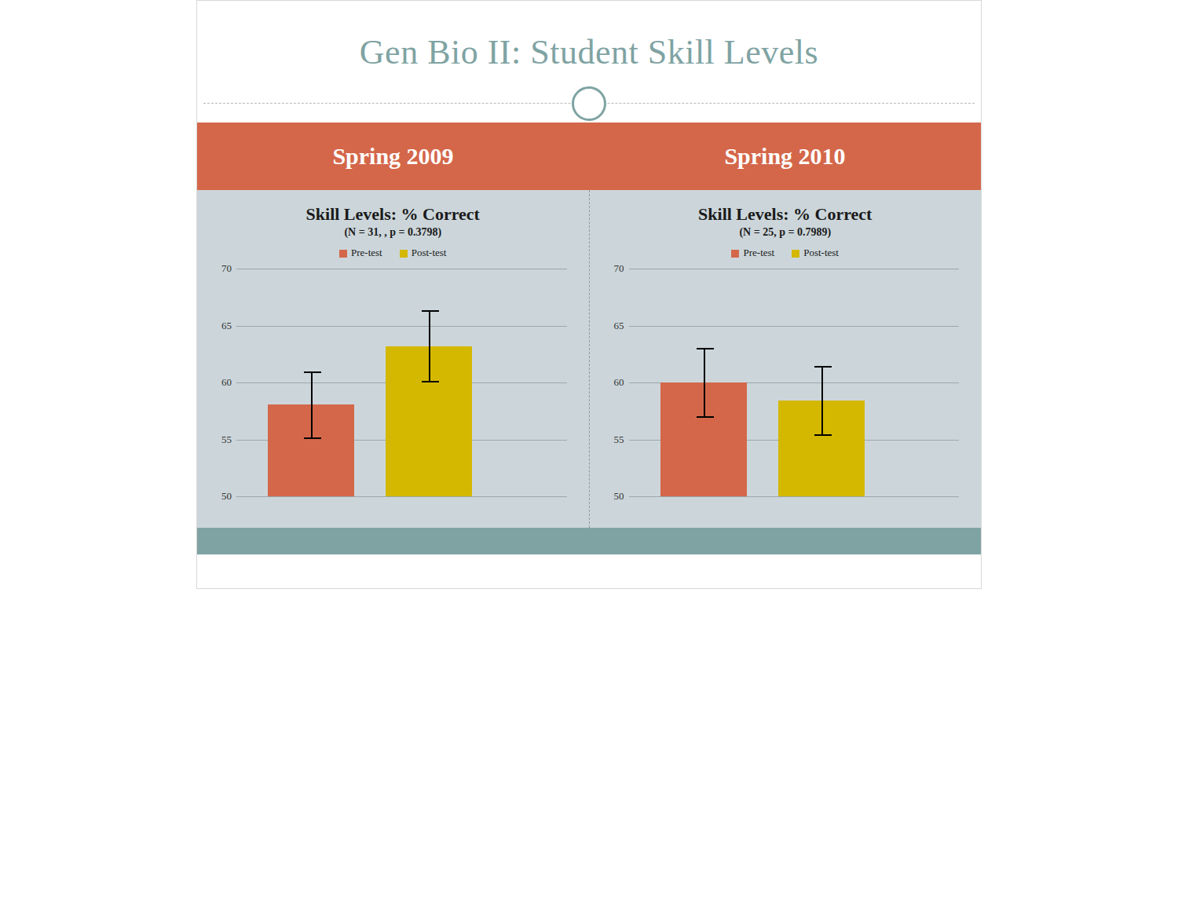Gen Bio II: Student Skill Levels
Spring 2009
Spring 2010
Skill Levels: % Correct
(N = 31, , p = 0.3798)
Pre-test
Post-test
70
65
60
55
50
Pre-test bar: value 58.1 -> height (58.1-50)*14.5 = 117.5
Skill Levels: % Correct
(N = 25, p = 0.7989)
Pre-test
Post-test
70
65
60
55
50